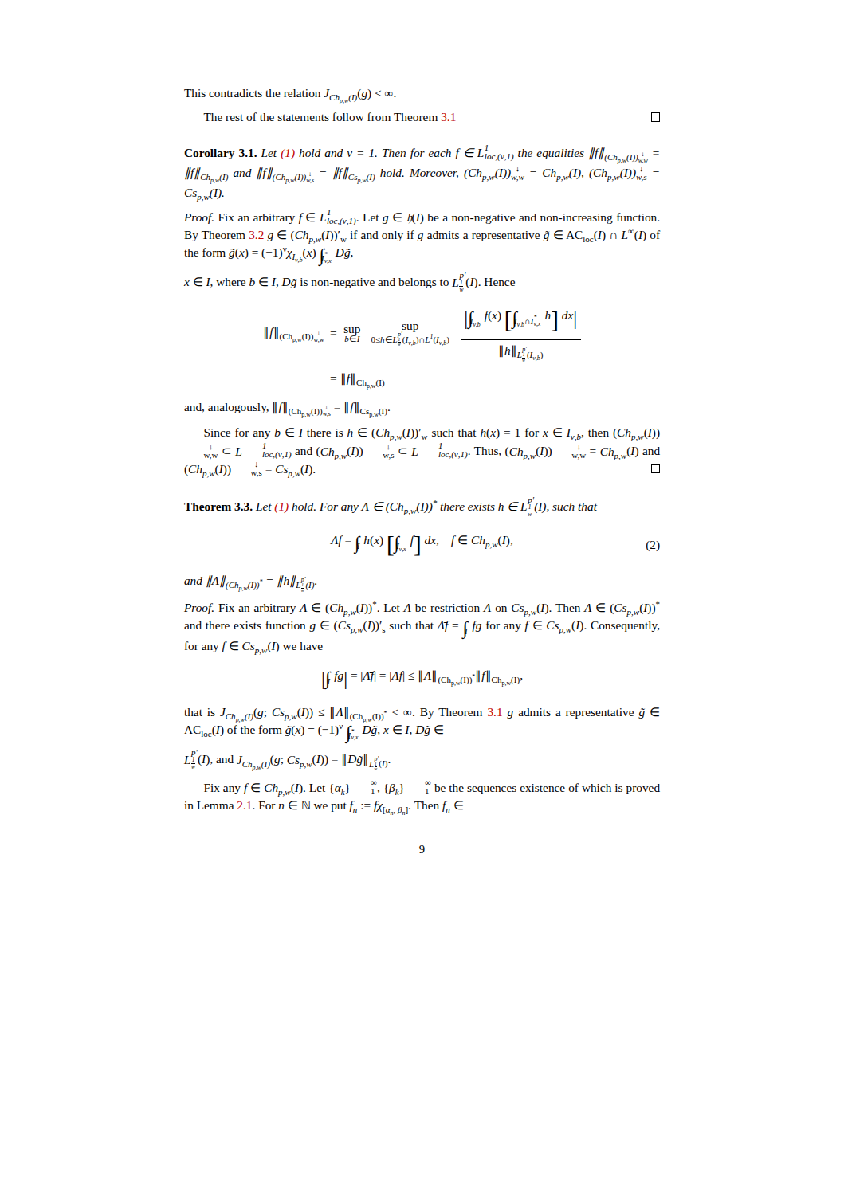This contradicts the relation JChp,w(I)(g) < ∞.
The rest of the statements follow from Theorem 3.1
Corollary 3.1. Let (1) hold and ν = 1. Then for each f ∈ L1 loc,(ν,1) the equalities ∥f∥(Chp,w(I))↓w,w = ∥f∥Chp,w(I) and ∥f∥(Chp,w(I))↓w,s = ∥f∥Csp,w(I) hold. Moreover, (Chp,w(I))↓w,w = Chp,w(I), (Chp,w(I))↓w,s = Csp,w(I).
Proof. Fix an arbitrary f ∈ L1 loc,(ν,1). Let g ∈ 𝔥(I) be a non-negative and non-increasing function. By Theorem 3.2 g ∈ (Chp,w(I))′w if and only if g admits a representative g̃ ∈ ACloc(I) ∩ L∞(I) of the form g̃(x) = (−1)νχIν,b(x) ∫I*ν,x Dg̃,
x ∈ I, where b ∈ I, Dg̃ is non-negative and belongs to Lp′1 w(I). Hence
| ∥ f ∥ (Ch p,w (I)) ↓ w,w | = | sup b ∈ I | sup 0≤ h ∈ L p′ 1 w ( I ν,b )∩ L 1 ( I ν,b ) | / ∫ I ν,b f ( x ) [ ∫ I ν,b ∩ I * ν,x h ] dx / ∥ h ∥ L p′ 1 w ( I ν,b ) |
| | = | ∥ f ∥ Ch p,w (I) |
and, analogously, ∥f∥(Chp,w(I))↓w,s = ∥f∥Csp,w(I).
Since for any b ∈ I there is h ∈ (Chp,w(I))′w such that h(x) = 1 for x ∈ Iν,b, then (Chp,w(I))↓w,w ⊂ L1 loc,(ν,1) and (Chp,w(I))↓w,s ⊂ L1 loc,(ν,1). Thus, (Chp,w(I))↓w,w = Chp,w(I) and (Chp,w(I))↓w,s = Csp,w(I).
Theorem 3.3. Let (1) hold. For any Λ ∈ (Chp,w(I))* there exists h ∈ Lp′1 w(I), such that
Λf = ∫I h(x) [∫Iν,x f] dx, f ∈ Chp,w(I), (2)
and ∥Λ∥(Chp,w(I))* = ∥h∥Lp′1 w(I).
Proof. Fix an arbitrary Λ ∈ (Chp,w(I))*. Let Λ̄ be restriction Λ on Csp,w(I). Then Λ̄ ∈ (Csp,w(I))* and there exists function g ∈ (Csp,w(I))′s such that Λ̄f = ∫I fg for any f ∈ Csp,w(I). Consequently, for any f ∈ Csp,w(I) we have
|∫I fg| = |Λ̄f| = |Λf| ≤ ∥Λ∥(Chp,w(I))*∥f∥Chp,w(I),
that is JChp,w(I)(g; Csp,w(I)) ≤ ∥Λ∥(Chp,w(I))* < ∞. By Theorem 3.1 g admits a representative g̃ ∈ ACloc(I) of the form g̃(x) = (−1)ν ∫I*ν,x Dg̃, x ∈ I, Dg̃ ∈
Lp′1 w(I), and JChp,w(I)(g; Csp,w(I)) = ∥Dg̃∥Lp′1 w(I).
Fix any f ∈ Chp,w(I). Let {αk}∞1, {βk}∞1 be the sequences existence of which is proved in Lemma 2.1. For n ∈ ℕ we put fn := fχ[αn, βn]. Then fn ∈
9